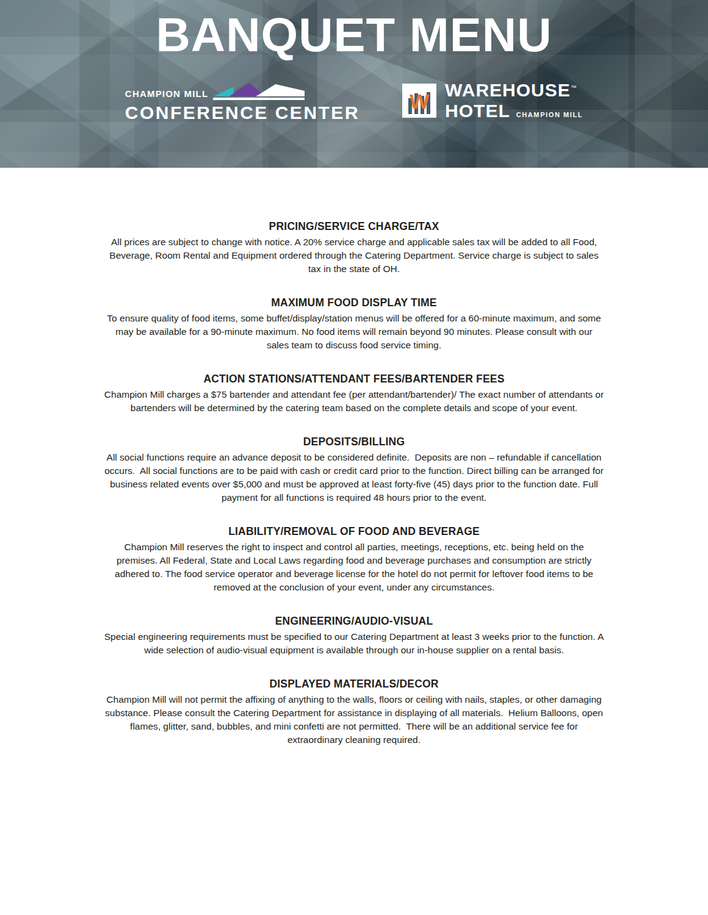Banquet Menu
Champion Mill
Conference Center
W Warehouse™ Hotel Champion Mill
Pricing/Service Charge/Tax
All prices are subject to change with notice. A 20% service charge and applicable sales tax will be added to all Food, Beverage, Room Rental and Equipment ordered through the Catering Department. Service charge is subject to sales tax in the state of OH.
Maximum Food Display Time
To ensure quality of food items, some buffet/display/station menus will be offered for a 60-minute maximum, and some may be available for a 90-minute maximum. No food items will remain beyond 90 minutes. Please consult with our sales team to discuss food service timing.
Action Stations/Attendant Fees/Bartender Fees
Champion Mill charges a $75 bartender and attendant fee (per attendant/bartender)/ The exact number of attendants or bartenders will be determined by the catering team based on the complete details and scope of your event.
Deposits/Billing
All social functions require an advance deposit to be considered definite. Deposits are non – refundable if cancellation occurs. All social functions are to be paid with cash or credit card prior to the function. Direct billing can be arranged for business related events over $5,000 and must be approved at least forty-five (45) days prior to the function date. Full payment for all functions is required 48 hours prior to the event.
Liability/Removal of Food and Beverage
Champion Mill reserves the right to inspect and control all parties, meetings, receptions, etc. being held on the premises. All Federal, State and Local Laws regarding food and beverage purchases and consumption are strictly adhered to. The food service operator and beverage license for the hotel do not permit for leftover food items to be removed at the conclusion of your event, under any circumstances.
Engineering/Audio-Visual
Special engineering requirements must be specified to our Catering Department at least 3 weeks prior to the function. A wide selection of audio-visual equipment is available through our in-house supplier on a rental basis.
Displayed Materials/Decor
Champion Mill will not permit the affixing of anything to the walls, floors or ceiling with nails, staples, or other damaging substance. Please consult the Catering Department for assistance in displaying of all materials. Helium Balloons, open flames, glitter, sand, bubbles, and mini confetti are not permitted. There will be an additional service fee for extraordinary cleaning required.